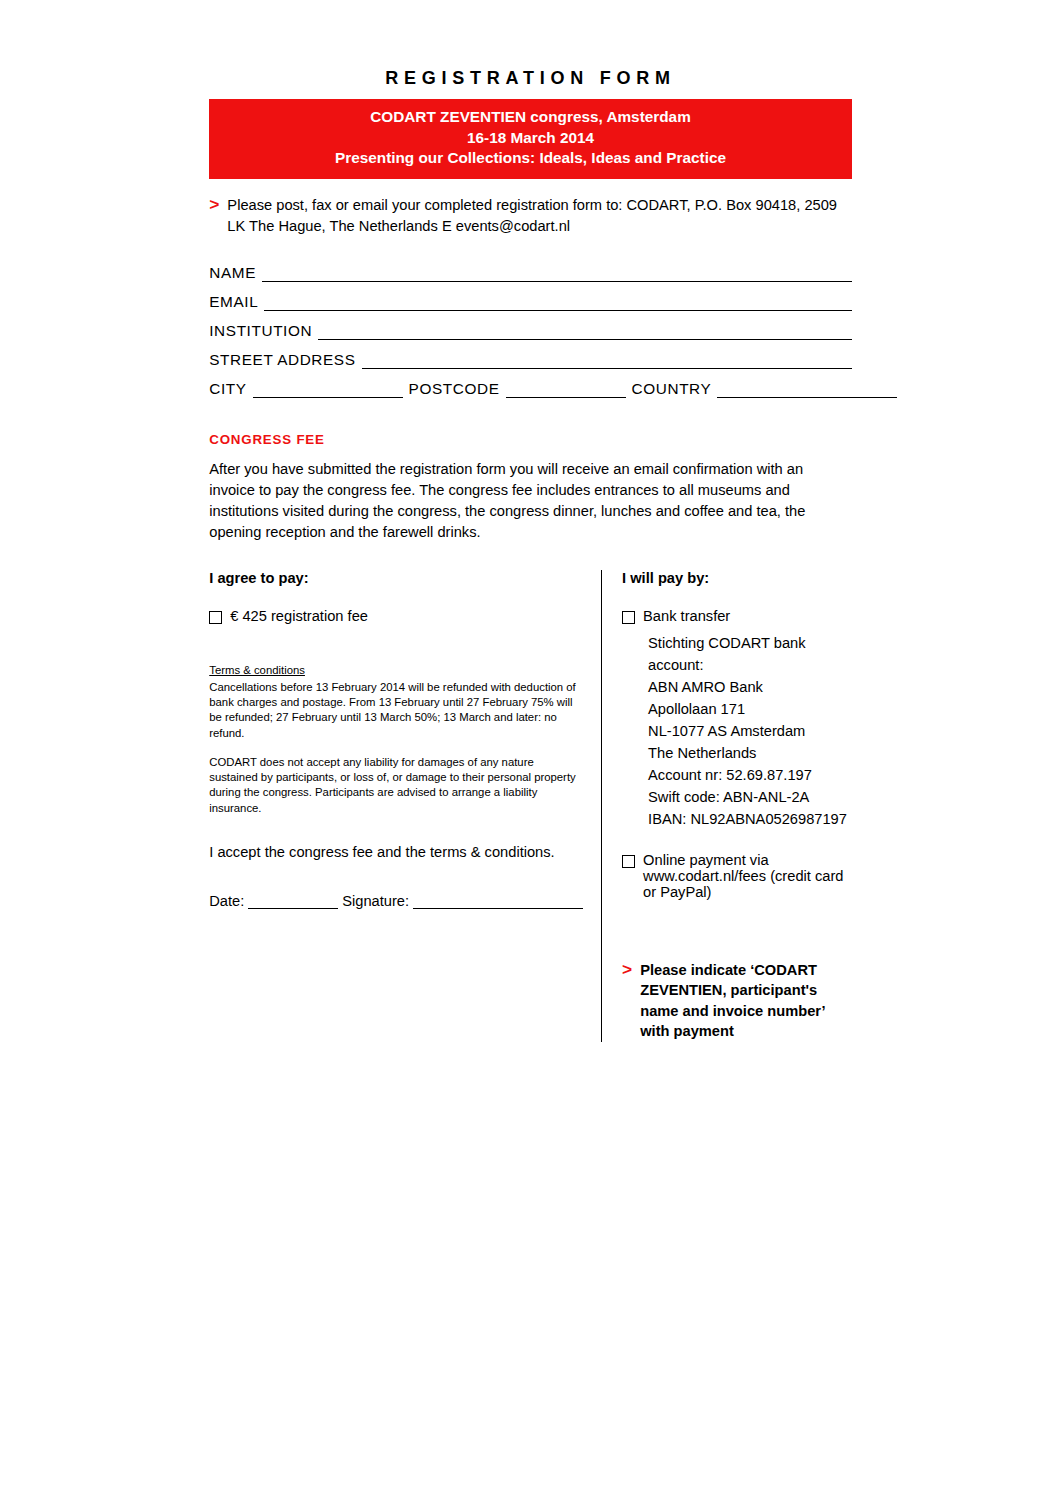REGISTRATION FORM
CODART ZEVENTIEN congress, Amsterdam
16-18 March 2014
Presenting our Collections: Ideals, Ideas and Practice
> Please post, fax or email your completed registration form to: CODART, P.O. Box 90418, 2509 LK The Hague, The Netherlands E events@codart.nl
NAME
EMAIL
INSTITUTION
STREET ADDRESS
CITY POSTCODE COUNTRY
CONGRESS FEE
After you have submitted the registration form you will receive an email confirmation with an invoice to pay the congress fee. The congress fee includes entrances to all museums and institutions visited during the congress, the congress dinner, lunches and coffee and tea, the opening reception and the farewell drinks.
I agree to pay:
€ 425 registration fee
Terms & conditions
Cancellations before 13 February 2014 will be refunded with deduction of bank charges and postage. From 13 February until 27 February 75% will be refunded; 27 February until 13 March 50%; 13 March and later: no refund.
CODART does not accept any liability for damages of any nature sustained by participants, or loss of, or damage to their personal property during the congress. Participants are advised to arrange a liability insurance.
I accept the congress fee and the terms & conditions.
Date: Signature:
I will pay by:
Bank transfer
Stichting CODART bank account:
ABN AMRO Bank
Apollolaan 171
NL-1077 AS Amsterdam
The Netherlands
Account nr: 52.69.87.197
Swift code: ABN-ANL-2A
IBAN: NL92ABNA0526987197
Online payment via www.codart.nl/fees (credit card or PayPal)
> Please indicate ‘CODART ZEVENTIEN, participant's name and invoice number’ with payment